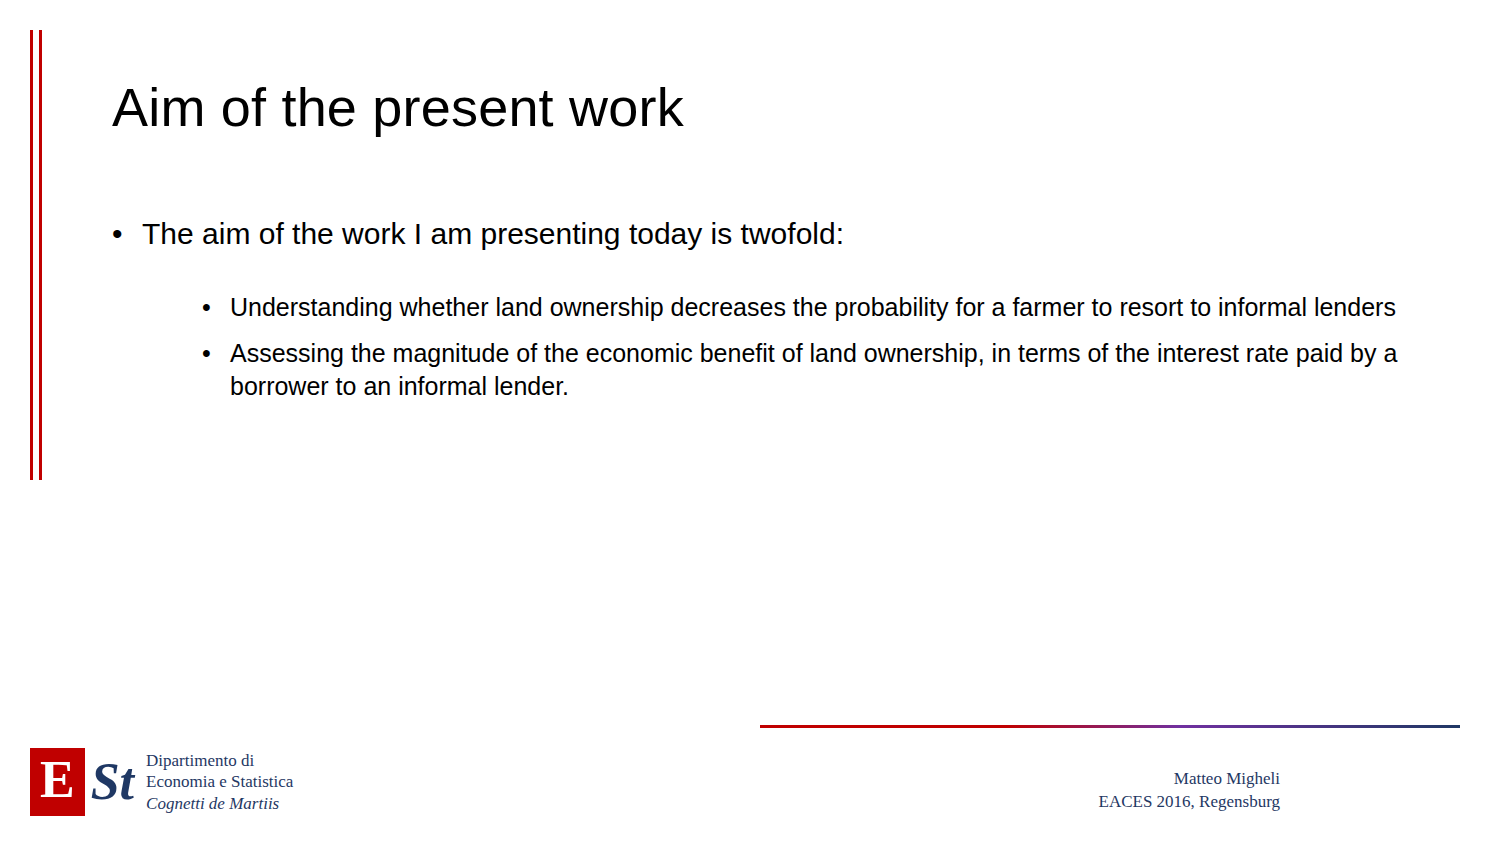Aim of the present work
The aim of the work I am presenting today is twofold:
Understanding whether land ownership decreases the probability for a farmer to resort to informal lenders
Assessing the magnitude of the economic benefit of land ownership, in terms of the interest rate paid by a borrower to an informal lender.
ESt Dipartimento di
Economia e Statistica
Cognetti de Martiis
Matteo Migheli
EACES 2016, Regensburg